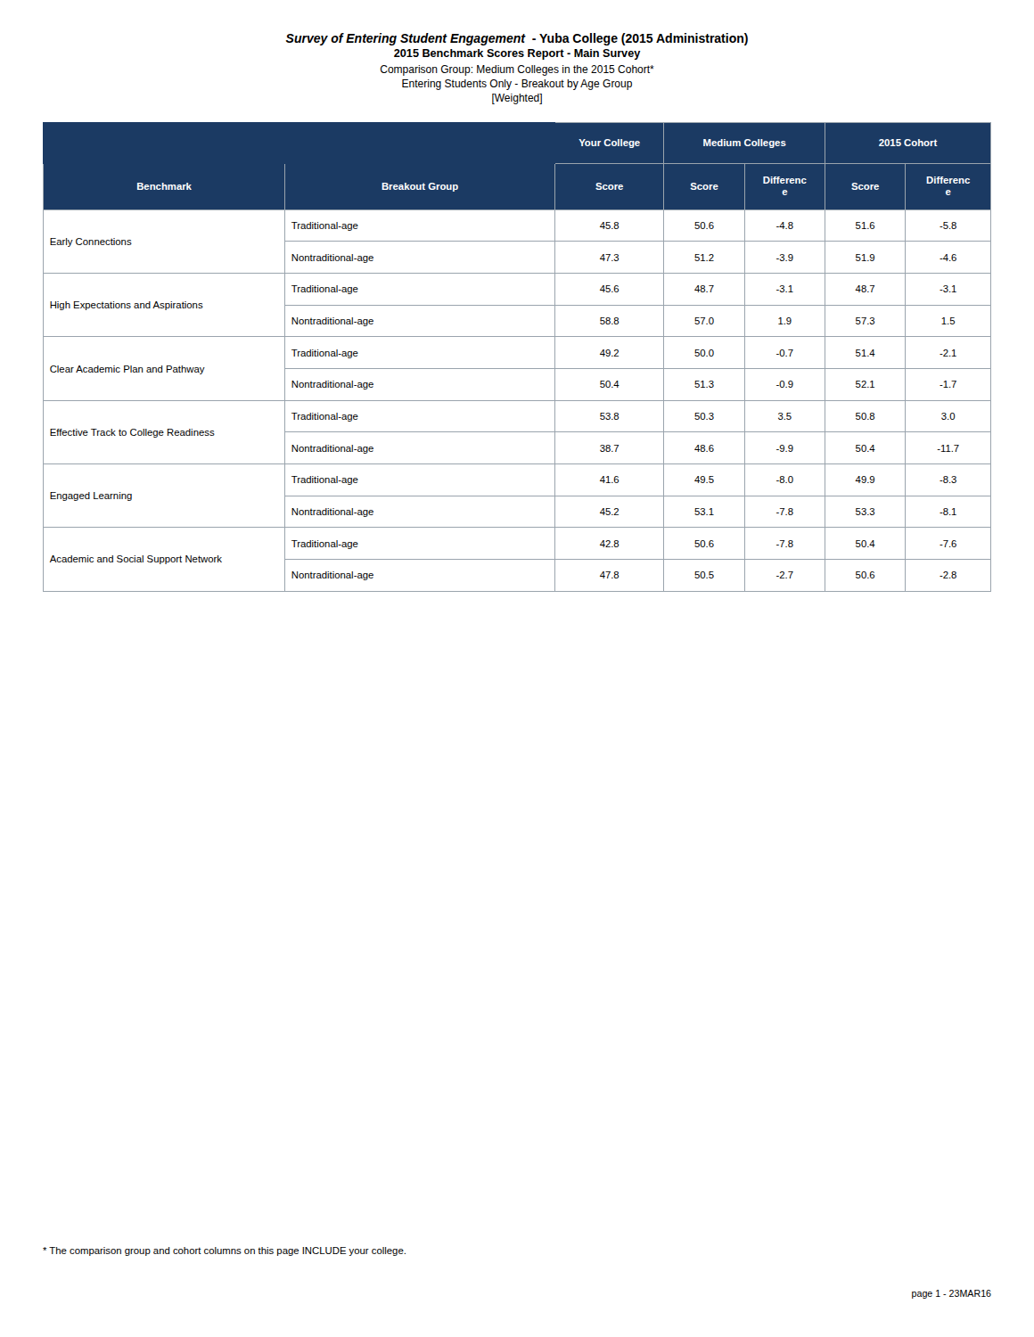Survey of Entering Student Engagement - Yuba College (2015 Administration)
2015 Benchmark Scores Report - Main Survey
Comparison Group: Medium Colleges in the 2015 Cohort*
Entering Students Only - Breakout by Age Group
[Weighted]
| | Your College | Medium Colleges | 2015 Cohort |
| --- | --- | --- | --- |
| Benchmark | Breakout Group | Score | Score | Differenc e | Score | Differenc e |
| Early Connections | Traditional-age | 45.8 | 50.6 | -4.8 | 51.6 | -5.8 |
| Nontraditional-age | 47.3 | 51.2 | -3.9 | 51.9 | -4.6 |
| High Expectations and Aspirations | Traditional-age | 45.6 | 48.7 | -3.1 | 48.7 | -3.1 |
| Nontraditional-age | 58.8 | 57.0 | 1.9 | 57.3 | 1.5 |
| Clear Academic Plan and Pathway | Traditional-age | 49.2 | 50.0 | -0.7 | 51.4 | -2.1 |
| Nontraditional-age | 50.4 | 51.3 | -0.9 | 52.1 | -1.7 |
| Effective Track to College Readiness | Traditional-age | 53.8 | 50.3 | 3.5 | 50.8 | 3.0 |
| Nontraditional-age | 38.7 | 48.6 | -9.9 | 50.4 | -11.7 |
| Engaged Learning | Traditional-age | 41.6 | 49.5 | -8.0 | 49.9 | -8.3 |
| Nontraditional-age | 45.2 | 53.1 | -7.8 | 53.3 | -8.1 |
| Academic and Social Support Network | Traditional-age | 42.8 | 50.6 | -7.8 | 50.4 | -7.6 |
| Nontraditional-age | 47.8 | 50.5 | -2.7 | 50.6 | -2.8 |
* The comparison group and cohort columns on this page INCLUDE your college.
page 1 - 23MAR16